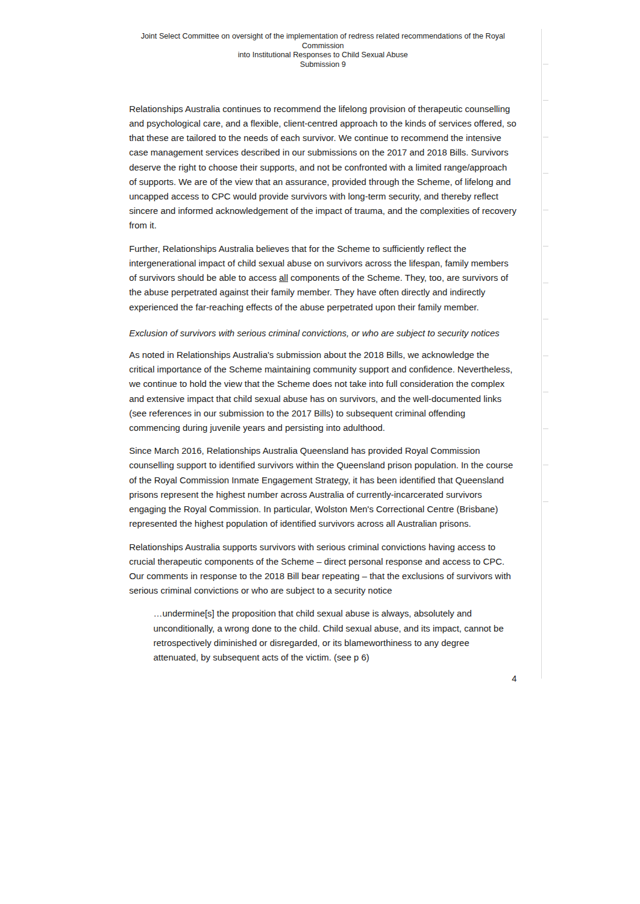Joint Select Committee on oversight of the implementation of redress related recommendations of the Royal Commission into Institutional Responses to Child Sexual Abuse Submission 9
Relationships Australia continues to recommend the lifelong provision of therapeutic counselling and psychological care, and a flexible, client-centred approach to the kinds of services offered, so that these are tailored to the needs of each survivor. We continue to recommend the intensive case management services described in our submissions on the 2017 and 2018 Bills. Survivors deserve the right to choose their supports, and not be confronted with a limited range/approach of supports. We are of the view that an assurance, provided through the Scheme, of lifelong and uncapped access to CPC would provide survivors with long-term security, and thereby reflect sincere and informed acknowledgement of the impact of trauma, and the complexities of recovery from it.
Further, Relationships Australia believes that for the Scheme to sufficiently reflect the intergenerational impact of child sexual abuse on survivors across the lifespan, family members of survivors should be able to access all components of the Scheme. They, too, are survivors of the abuse perpetrated against their family member. They have often directly and indirectly experienced the far-reaching effects of the abuse perpetrated upon their family member.
Exclusion of survivors with serious criminal convictions, or who are subject to security notices
As noted in Relationships Australia's submission about the 2018 Bills, we acknowledge the critical importance of the Scheme maintaining community support and confidence. Nevertheless, we continue to hold the view that the Scheme does not take into full consideration the complex and extensive impact that child sexual abuse has on survivors, and the well-documented links (see references in our submission to the 2017 Bills) to subsequent criminal offending commencing during juvenile years and persisting into adulthood.
Since March 2016, Relationships Australia Queensland has provided Royal Commission counselling support to identified survivors within the Queensland prison population. In the course of the Royal Commission Inmate Engagement Strategy, it has been identified that Queensland prisons represent the highest number across Australia of currently-incarcerated survivors engaging the Royal Commission. In particular, Wolston Men's Correctional Centre (Brisbane) represented the highest population of identified survivors across all Australian prisons.
Relationships Australia supports survivors with serious criminal convictions having access to crucial therapeutic components of the Scheme – direct personal response and access to CPC. Our comments in response to the 2018 Bill bear repeating – that the exclusions of survivors with serious criminal convictions or who are subject to a security notice
…undermine[s] the proposition that child sexual abuse is always, absolutely and unconditionally, a wrong done to the child. Child sexual abuse, and its impact, cannot be retrospectively diminished or disregarded, or its blameworthiness to any degree attenuated, by subsequent acts of the victim. (see p 6)
4